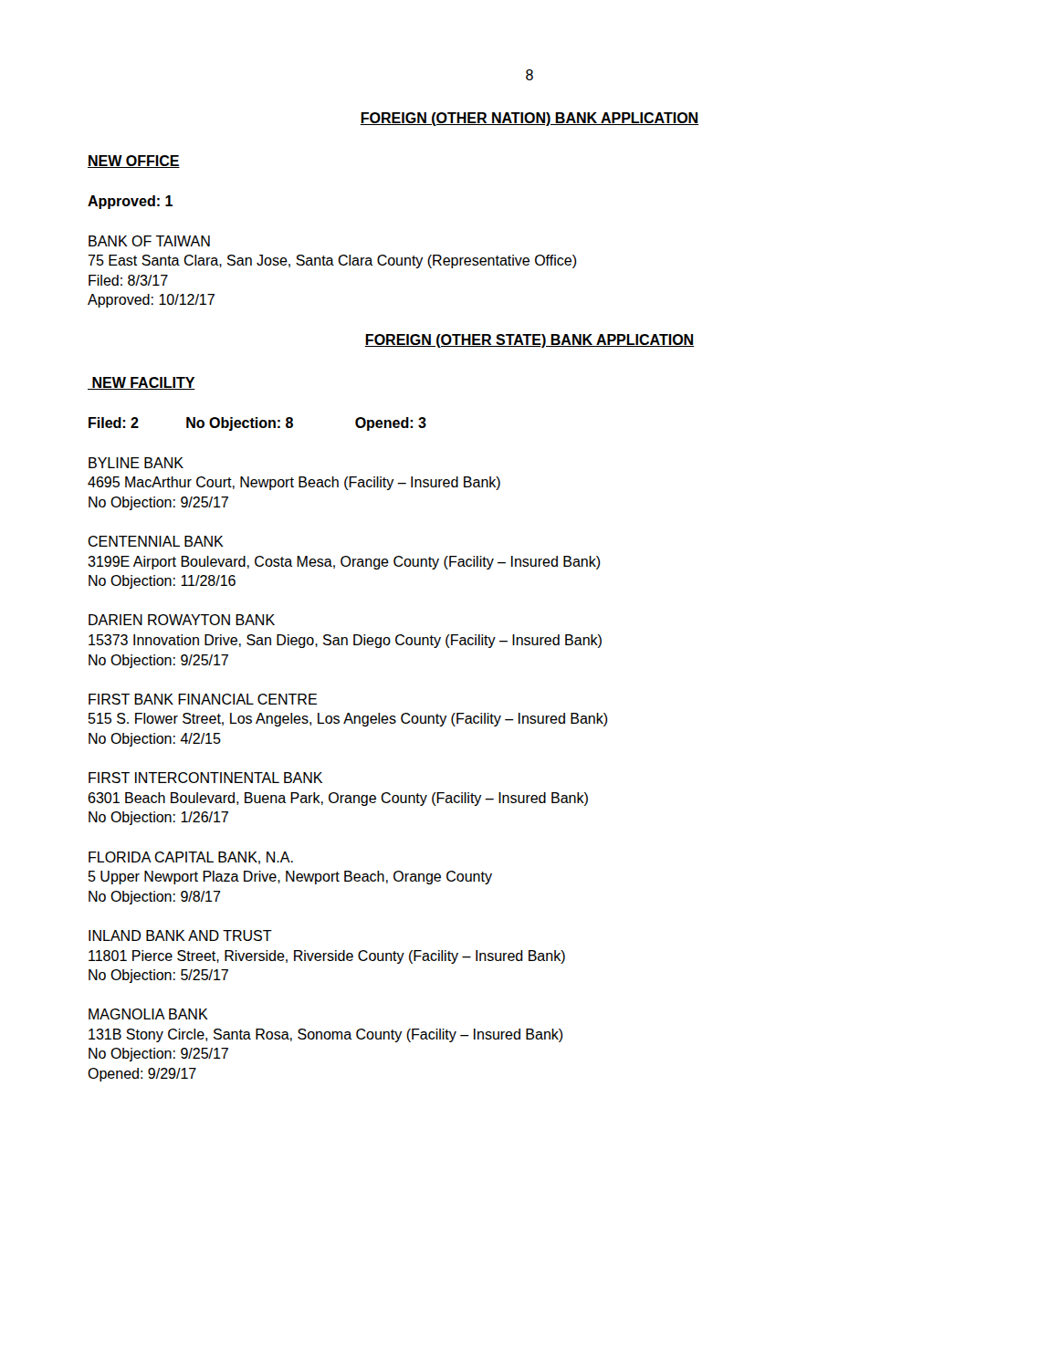8
FOREIGN (OTHER NATION) BANK APPLICATION
NEW OFFICE
Approved: 1
BANK OF TAIWAN
75 East Santa Clara, San Jose, Santa Clara County (Representative Office)
Filed: 8/3/17
Approved: 10/12/17
FOREIGN (OTHER STATE) BANK APPLICATION
NEW FACILITY
Filed: 2 No Objection: 8 Opened: 3
BYLINE BANK
4695 MacArthur Court, Newport Beach (Facility – Insured Bank)
No Objection: 9/25/17
CENTENNIAL BANK
3199E Airport Boulevard, Costa Mesa, Orange County (Facility – Insured Bank)
No Objection: 11/28/16
DARIEN ROWAYTON BANK
15373 Innovation Drive, San Diego, San Diego County (Facility – Insured Bank)
No Objection: 9/25/17
FIRST BANK FINANCIAL CENTRE
515 S. Flower Street, Los Angeles, Los Angeles County (Facility – Insured Bank)
No Objection: 4/2/15
FIRST INTERCONTINENTAL BANK
6301 Beach Boulevard, Buena Park, Orange County (Facility – Insured Bank)
No Objection: 1/26/17
FLORIDA CAPITAL BANK, N.A.
5 Upper Newport Plaza Drive, Newport Beach, Orange County
No Objection: 9/8/17
INLAND BANK AND TRUST
11801 Pierce Street, Riverside, Riverside County (Facility – Insured Bank)
No Objection: 5/25/17
MAGNOLIA BANK
131B Stony Circle, Santa Rosa, Sonoma County (Facility – Insured Bank)
No Objection: 9/25/17
Opened: 9/29/17